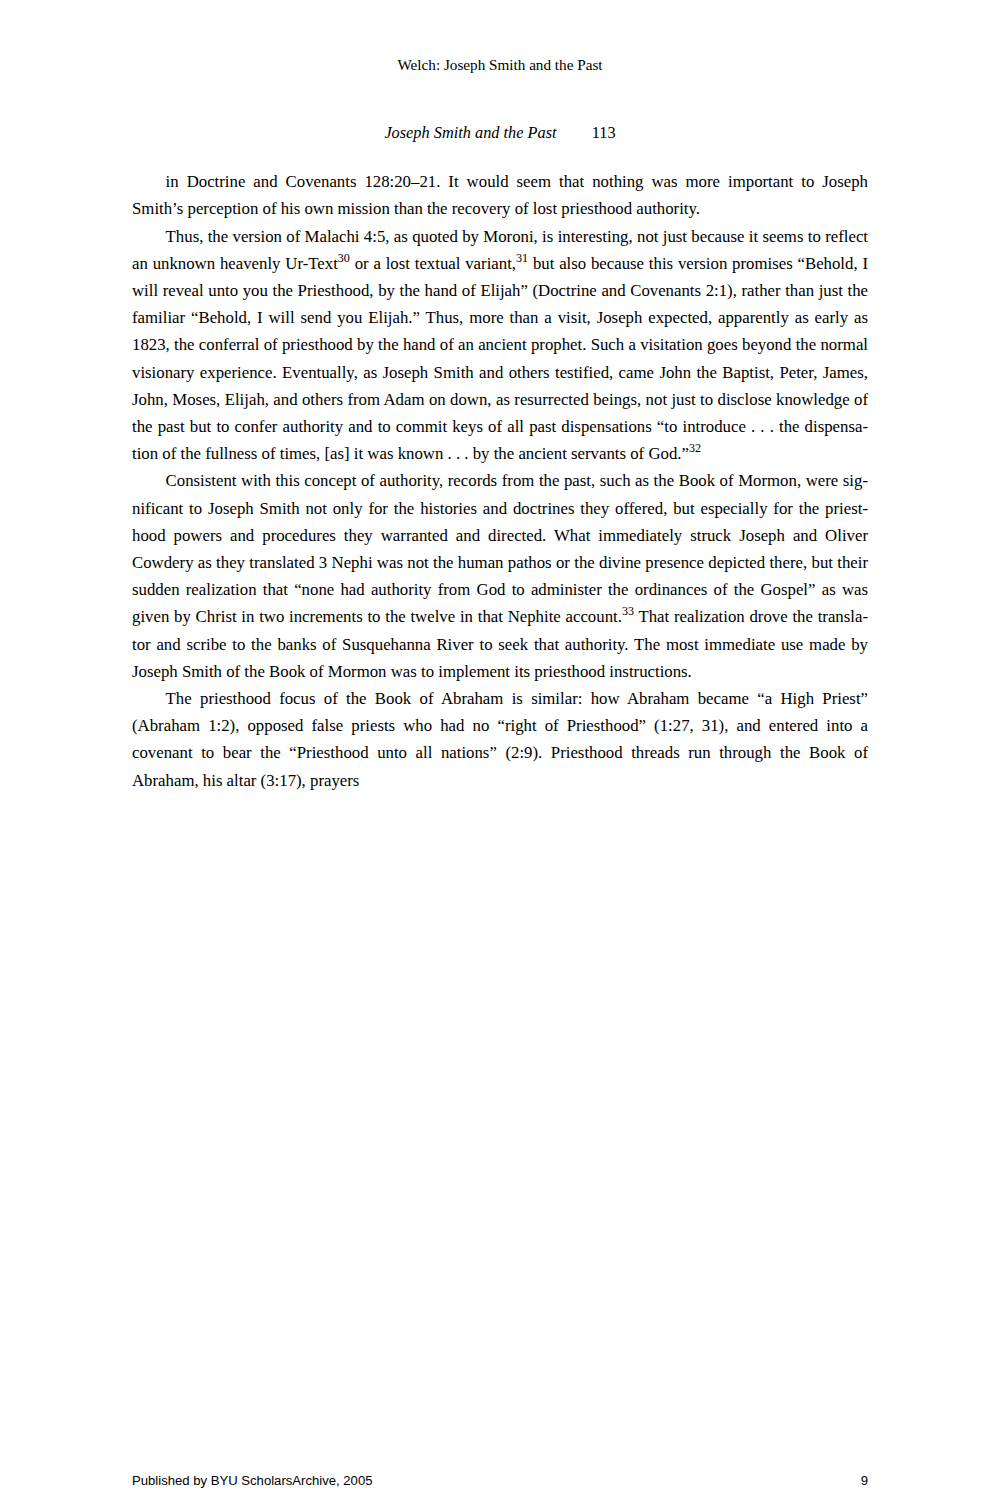Welch: Joseph Smith and the Past
Joseph Smith and the Past 113
in Doctrine and Covenants 128:20–21. It would seem that nothing was more important to Joseph Smith’s perception of his own mission than the recovery of lost priesthood authority.
Thus, the version of Malachi 4:5, as quoted by Moroni, is interesting, not just because it seems to reflect an unknown heavenly Ur-Text30 or a lost textual variant,31 but also because this version promises “Behold, I will reveal unto you the Priesthood, by the hand of Elijah” (Doctrine and Covenants 2:1), rather than just the familiar “Behold, I will send you Elijah.” Thus, more than a visit, Joseph expected, apparently as early as 1823, the conferral of priesthood by the hand of an ancient prophet. Such a visitation goes beyond the normal visionary experience. Eventually, as Joseph Smith and others testified, came John the Baptist, Peter, James, John, Moses, Elijah, and others from Adam on down, as resurrected beings, not just to disclose knowledge of the past but to confer authority and to commit keys of all past dispensations “to introduce . . . the dispensation of the fullness of times, [as] it was known . . . by the ancient servants of God.”32
Consistent with this concept of authority, records from the past, such as the Book of Mormon, were significant to Joseph Smith not only for the histories and doctrines they offered, but especially for the priesthood powers and procedures they warranted and directed. What immediately struck Joseph and Oliver Cowdery as they translated 3 Nephi was not the human pathos or the divine presence depicted there, but their sudden realization that “none had authority from God to administer the ordinances of the Gospel” as was given by Christ in two increments to the twelve in that Nephite account.33 That realization drove the translator and scribe to the banks of Susquehanna River to seek that authority. The most immediate use made by Joseph Smith of the Book of Mormon was to implement its priesthood instructions.
The priesthood focus of the Book of Abraham is similar: how Abraham became “a High Priest” (Abraham 1:2), opposed false priests who had no “right of Priesthood” (1:27, 31), and entered into a covenant to bear the “Priesthood unto all nations” (2:9). Priesthood threads run through the Book of Abraham, his altar (3:17), prayers
Published by BYU ScholarsArchive, 2005 9